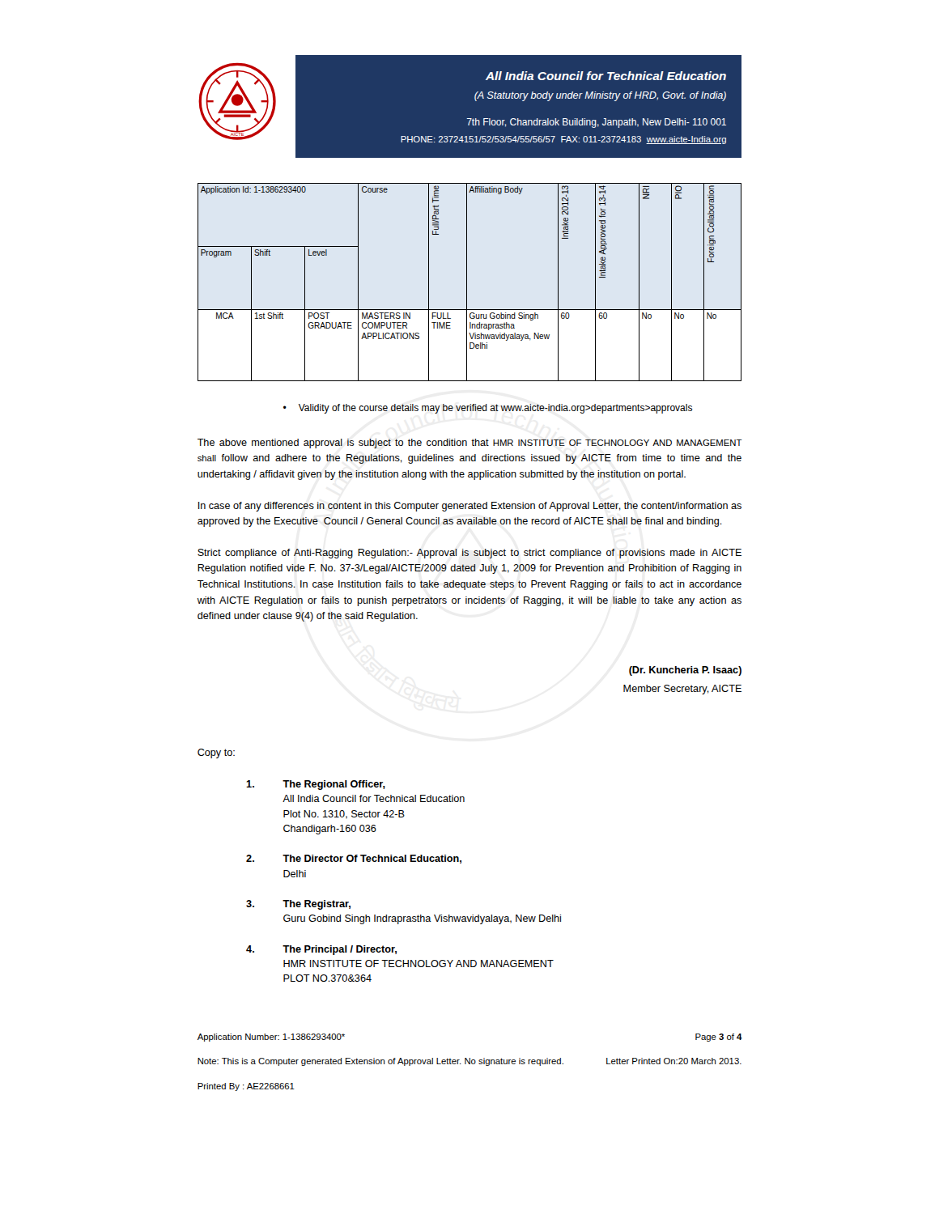All India Council for Technical Education ज्ञान विज्ञान विमुक्तये
AICTE
All India Council for Technical Education
(A Statutory body under Ministry of HRD, Govt. of India)
7th Floor, Chandralok Building, Janpath, New Delhi- 110 001
PHONE: 23724151/52/53/54/55/56/57 FAX: 011-23724183 www.aicte-India.org
| Application Id: 1-1386293400 | Course | Full/Part Time | Affiliating Body | Intake 2012-13 | Intake Approved for 13-14 | NRI | PIO | Foreign Collaboration |
| --- | --- | --- | --- | --- | --- | --- | --- | --- |
| Program | Shift | Level |
| MCA | 1st Shift | POST GRADUATE | MASTERS IN COMPUTER APPLICATIONS | FULL TIME | Guru Gobind Singh Indraprastha Vishwavidyalaya, New Delhi | 60 | 60 | No | No | No |
• Validity of the course details may be verified at www.aicte-india.org>departments>approvals
The above mentioned approval is subject to the condition that HMR INSTITUTE OF TECHNOLOGY AND MANAGEMENT shall follow and adhere to the Regulations, guidelines and directions issued by AICTE from time to time and the undertaking / affidavit given by the institution along with the application submitted by the institution on portal.
In case of any differences in content in this Computer generated Extension of Approval Letter, the content/information as approved by the Executive Council / General Council as available on the record of AICTE shall be final and binding.
Strict compliance of Anti-Ragging Regulation:- Approval is subject to strict compliance of provisions made in AICTE Regulation notified vide F. No. 37-3/Legal/AICTE/2009 dated July 1, 2009 for Prevention and Prohibition of Ragging in Technical Institutions. In case Institution fails to take adequate steps to Prevent Ragging or fails to act in accordance with AICTE Regulation or fails to punish perpetrators or incidents of Ragging, it will be liable to take any action as defined under clause 9(4) of the said Regulation.
(Dr. Kuncheria P. Isaac)
Member Secretary, AICTE
Copy to:
The Regional Officer,
All India Council for Technical Education
Plot No. 1310, Sector 42-B
Chandigarh-160 036
The Director Of Technical Education,
Delhi
The Registrar,
Guru Gobind Singh Indraprastha Vishwavidyalaya, New Delhi
The Principal / Director,
HMR INSTITUTE OF TECHNOLOGY AND MANAGEMENT
PLOT NO.370&364
Application Number: 1-1386293400*
Page 3 of 4
Note: This is a Computer generated Extension of Approval Letter. No signature is required.
Letter Printed On:20 March 2013.
Printed By : AE2268661